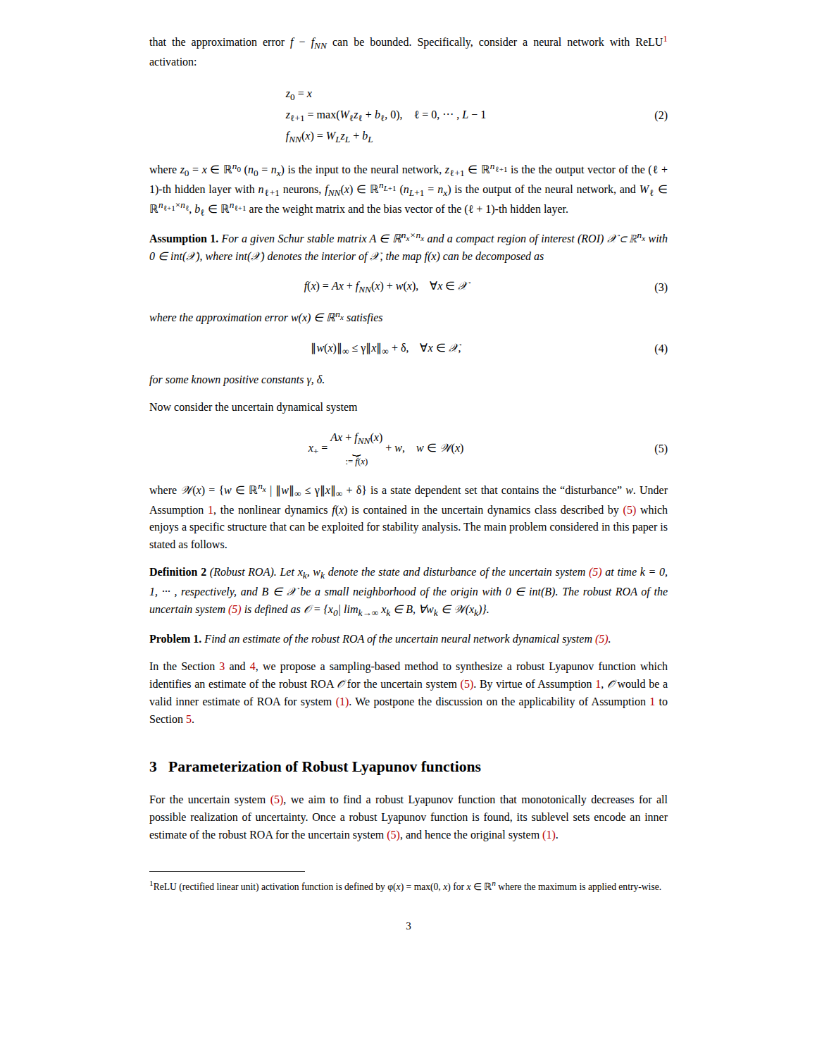that the approximation error f − fNN can be bounded. Specifically, consider a neural network with ReLU1 activation:
z0 = x
zℓ+1 = max(Wℓzℓ + bℓ, 0), ℓ = 0, ··· , L − 1
fNN(x) = WLzL + bL
(2)
where z0 = x ∈ ℝn0 (n0 = nx) is the input to the neural network, zℓ+1 ∈ ℝnℓ+1 is the the output vector of the (ℓ + 1)-th hidden layer with nℓ+1 neurons, fNN(x) ∈ ℝnL+1 (nL+1 = nx) is the output of the neural network, and Wℓ ∈ ℝnℓ+1×nℓ, bℓ ∈ ℝnℓ+1 are the weight matrix and the bias vector of the (ℓ + 1)-th hidden layer.
Assumption 1. For a given Schur stable matrix A ∈ ℝnx×nx and a compact region of interest (ROI) 𝒳 ⊂ ℝnx with 0 ∈ int(𝒳), where int(𝒳) denotes the interior of 𝒳, the map f(x) can be decomposed as
f(x) = Ax + fNN(x) + w(x), ∀x ∈ 𝒳
(3)
where the approximation error w(x) ∈ ℝnx satisfies
∥w(x)∥∞ ≤ γ∥x∥∞ + δ, ∀x ∈ 𝒳,
(4)
for some known positive constants γ, δ.
Now consider the uncertain dynamical system
x+ = Ax + fNN(x) ⏟ := f̂(x) + w, w ∈ 𝒲(x)
(5)
where 𝒲(x) = {w ∈ ℝnx | ∥w∥∞ ≤ γ∥x∥∞ + δ} is a state dependent set that contains the “disturbance” w. Under Assumption 1, the nonlinear dynamics f(x) is contained in the uncertain dynamics class described by (5) which enjoys a specific structure that can be exploited for stability analysis. The main problem considered in this paper is stated as follows.
Definition 2 (Robust ROA). Let xk, wk denote the state and disturbance of the uncertain system (5) at time k = 0, 1, ··· , respectively, and B ∈ 𝒳 be a small neighborhood of the origin with 0 ∈ int(B). The robust ROA of the uncertain system (5) is defined as 𝒪 = {x0| limk→∞ xk ∈ B, ∀wk ∈ 𝒲(xk)}.
Problem 1. Find an estimate of the robust ROA of the uncertain neural network dynamical system (5).
In the Section 3 and 4, we propose a sampling-based method to synthesize a robust Lyapunov function which identifies an estimate of the robust ROA 𝒪̃ for the uncertain system (5). By virtue of Assumption 1, 𝒪̃ would be a valid inner estimate of ROA for system (1). We postpone the discussion on the applicability of Assumption 1 to Section 5.
3 Parameterization of Robust Lyapunov functions
For the uncertain system (5), we aim to find a robust Lyapunov function that monotonically decreases for all possible realization of uncertainty. Once a robust Lyapunov function is found, its sublevel sets encode an inner estimate of the robust ROA for the uncertain system (5), and hence the original system (1).
1ReLU (rectified linear unit) activation function is defined by φ(x) = max(0, x) for x ∈ ℝn where the maximum is applied entry-wise.
3